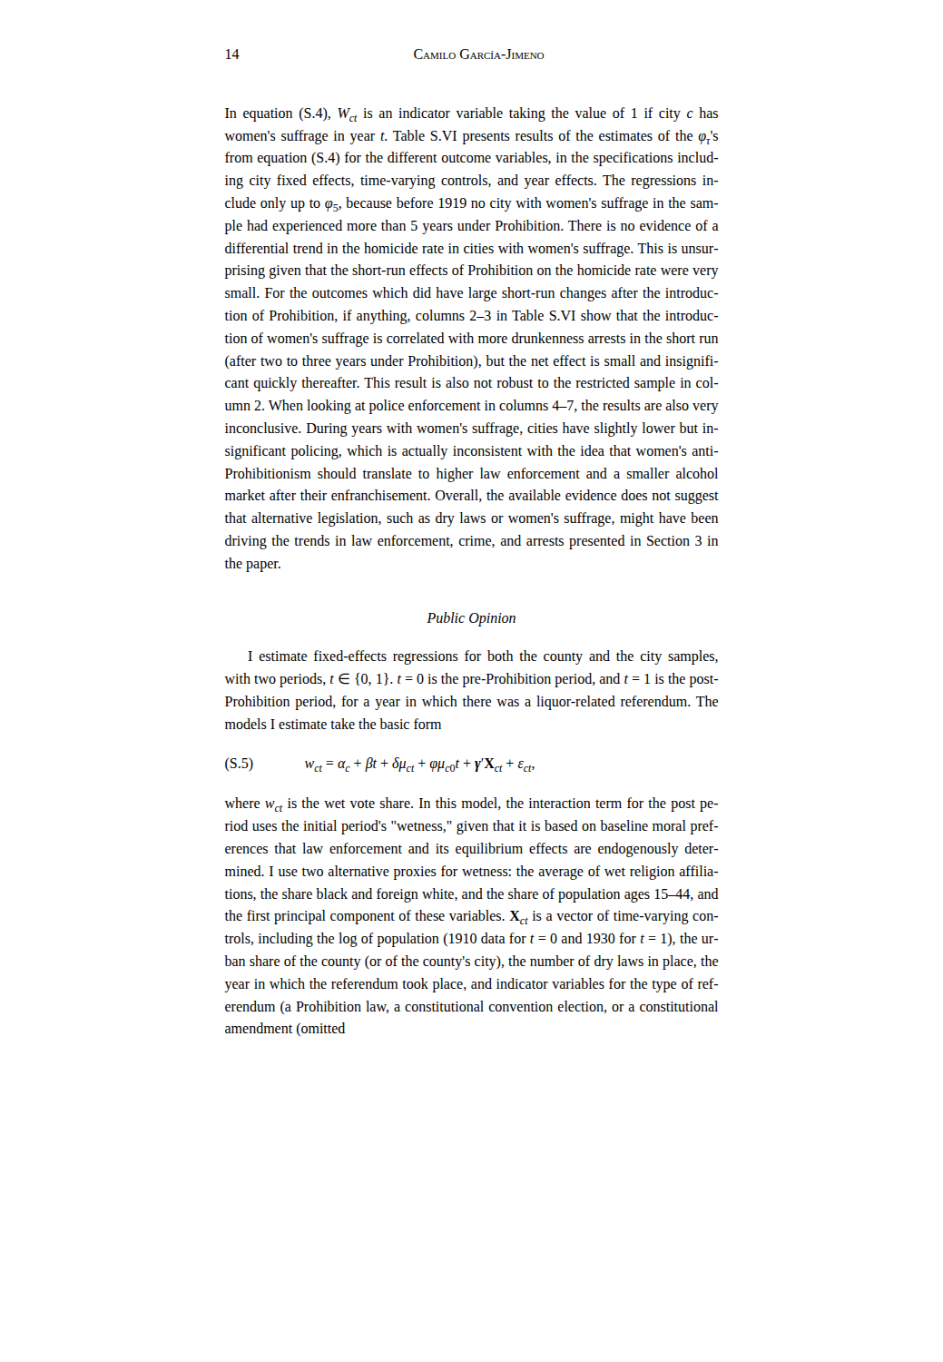14 Camilo García-Jimeno
In equation (S.4), Wct is an indicator variable taking the value of 1 if city c has women's suffrage in year t. Table S.VI presents results of the estimates of the φτ's from equation (S.4) for the different outcome variables, in the specifications including city fixed effects, time-varying controls, and year effects. The regressions include only up to φ5, because before 1919 no city with women's suffrage in the sample had experienced more than 5 years under Prohibition. There is no evidence of a differential trend in the homicide rate in cities with women's suffrage. This is unsurprising given that the short-run effects of Prohibition on the homicide rate were very small. For the outcomes which did have large short-run changes after the introduction of Prohibition, if anything, columns 2–3 in Table S.VI show that the introduction of women's suffrage is correlated with more drunkenness arrests in the short run (after two to three years under Prohibition), but the net effect is small and insignificant quickly thereafter. This result is also not robust to the restricted sample in column 2. When looking at police enforcement in columns 4–7, the results are also very inconclusive. During years with women's suffrage, cities have slightly lower but insignificant policing, which is actually inconsistent with the idea that women's anti-Prohibitionism should translate to higher law enforcement and a smaller alcohol market after their enfranchisement. Overall, the available evidence does not suggest that alternative legislation, such as dry laws or women's suffrage, might have been driving the trends in law enforcement, crime, and arrests presented in Section 3 in the paper.
Public Opinion
I estimate fixed-effects regressions for both the county and the city samples, with two periods, t ∈ {0, 1}. t = 0 is the pre-Prohibition period, and t = 1 is the post-Prohibition period, for a year in which there was a liquor-related referendum. The models I estimate take the basic form
(S.5) wct = αc + βt + δμct + φμc0t + γ′Xct + εct,
where wct is the wet vote share. In this model, the interaction term for the post period uses the initial period's "wetness," given that it is based on baseline moral preferences that law enforcement and its equilibrium effects are endogenously determined. I use two alternative proxies for wetness: the average of wet religion affiliations, the share black and foreign white, and the share of population ages 15–44, and the first principal component of these variables. Xct is a vector of time-varying controls, including the log of population (1910 data for t = 0 and 1930 for t = 1), the urban share of the county (or of the county's city), the number of dry laws in place, the year in which the referendum took place, and indicator variables for the type of referendum (a Prohibition law, a constitutional convention election, or a constitutional amendment (omitted